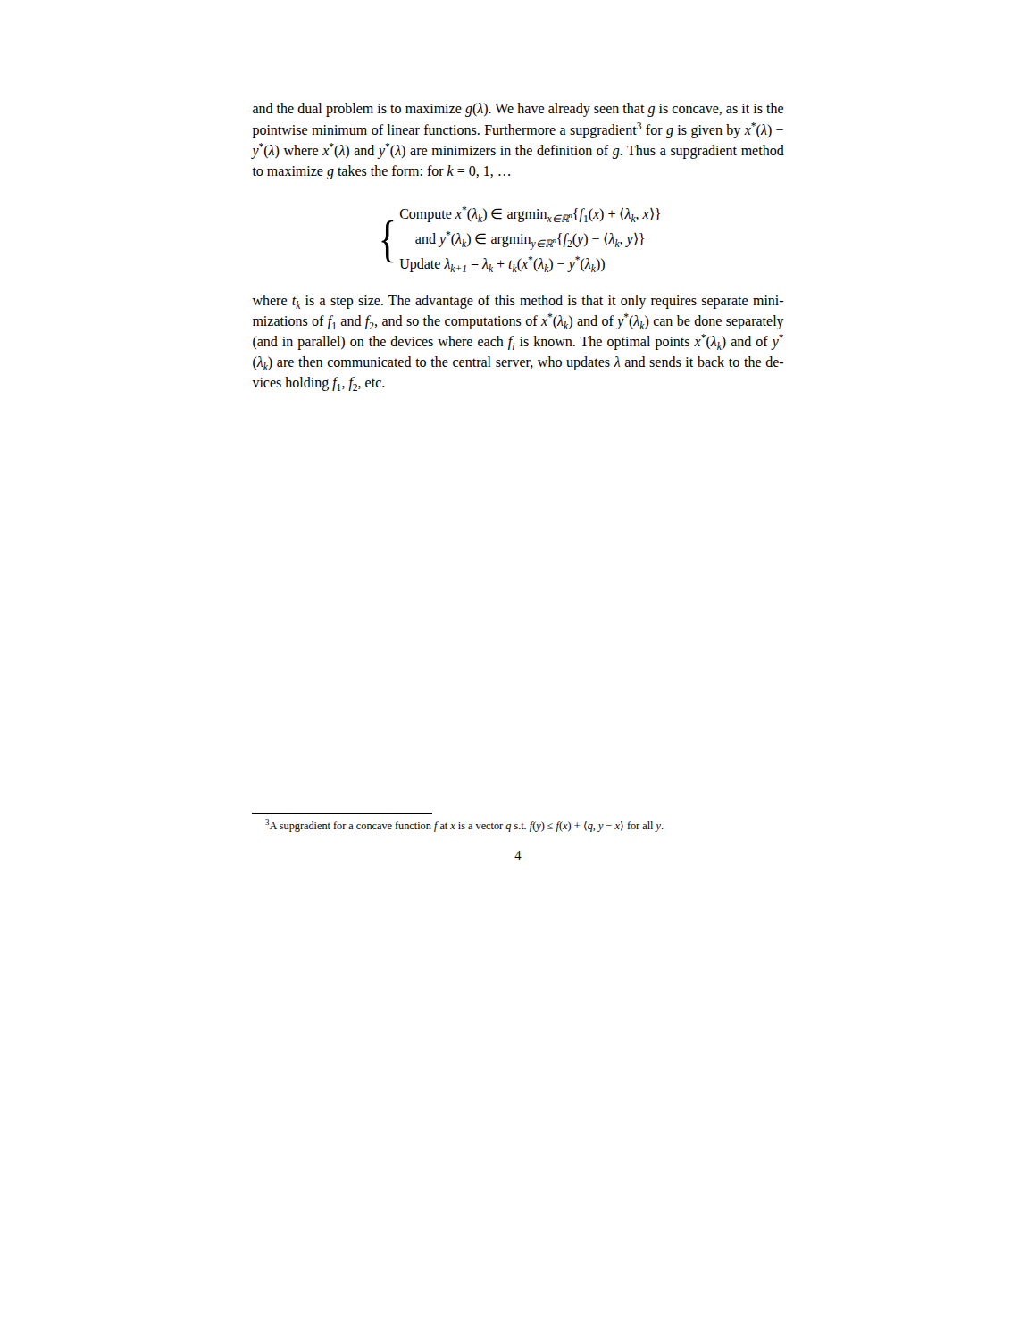and the dual problem is to maximize g(λ). We have already seen that g is concave, as it is the pointwise minimum of linear functions. Furthermore a supgradient3 for g is given by x*(λ) − y*(λ) where x*(λ) and y*(λ) are minimizers in the definition of g. Thus a supgradient method to maximize g takes the form: for k = 0, 1, …
{
Compute x*(λk) ∈ argminx∈ℝn{f1(x) + ⟨λk, x⟩}
and y*(λk) ∈ argminy∈ℝn{f2(y) − ⟨λk, y⟩}
Update λk+1 = λk + tk(x*(λk) − y*(λk))
where tk is a step size. The advantage of this method is that it only requires separate minimizations of f1 and f2, and so the computations of x*(λk) and of y*(λk) can be done separately (and in parallel) on the devices where each fi is known. The optimal points x*(λk) and of y*(λk) are then communicated to the central server, who updates λ and sends it back to the devices holding f1, f2, etc.
3A supgradient for a concave function f at x is a vector q s.t. f(y) ≤ f(x) + ⟨q, y − x⟩ for all y.
4